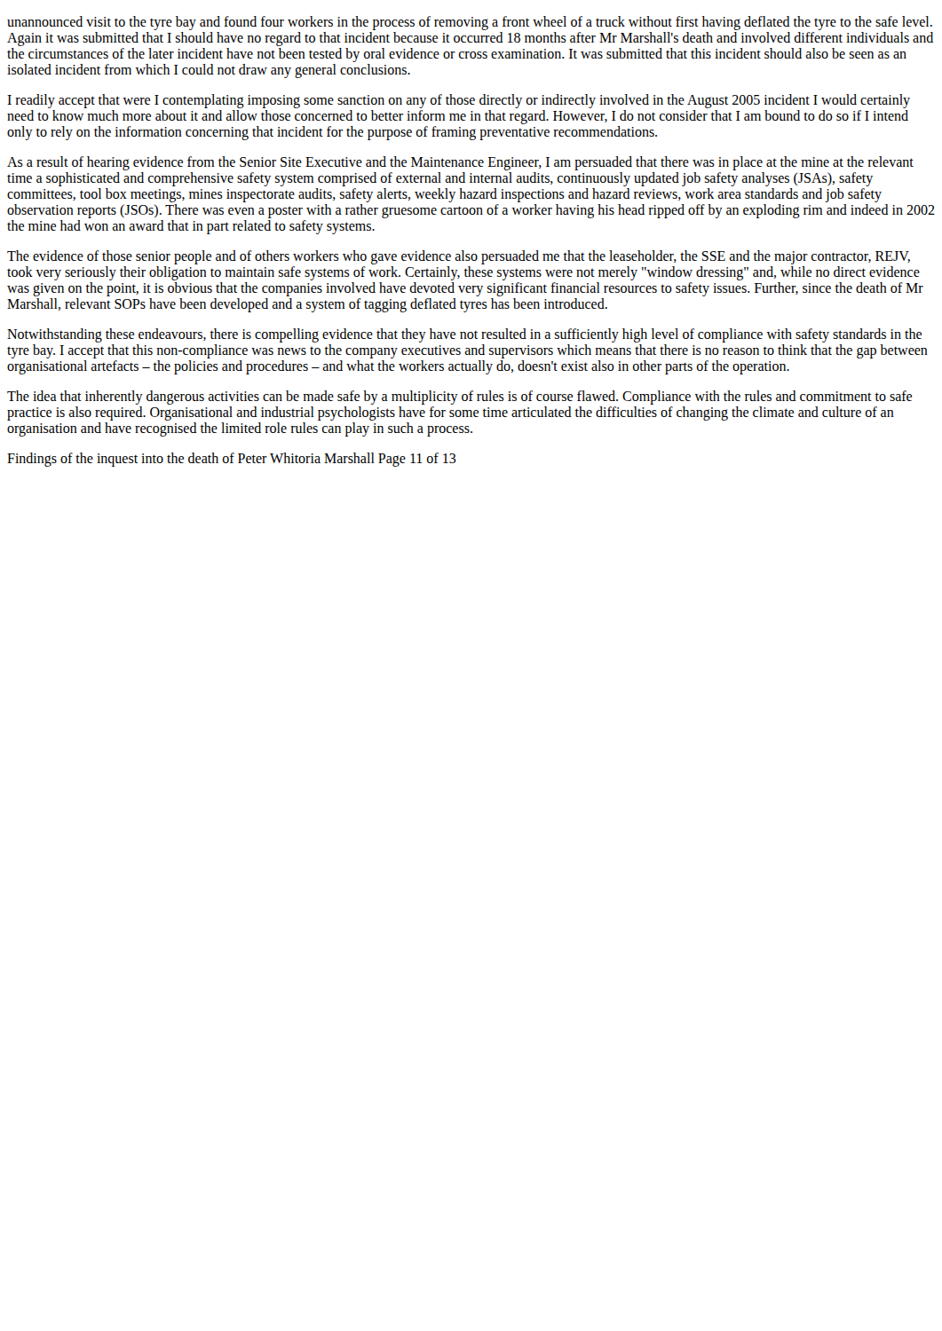unannounced visit to the tyre bay and found four workers in the process of removing a front wheel of a truck without first having deflated the tyre to the safe level. Again it was submitted that I should have no regard to that incident because it occurred 18 months after Mr Marshall's death and involved different individuals and the circumstances of the later incident have not been tested by oral evidence or cross examination. It was submitted that this incident should also be seen as an isolated incident from which I could not draw any general conclusions.
I readily accept that were I contemplating imposing some sanction on any of those directly or indirectly involved in the August 2005 incident I would certainly need to know much more about it and allow those concerned to better inform me in that regard. However, I do not consider that I am bound to do so if I intend only to rely on the information concerning that incident for the purpose of framing preventative recommendations.
As a result of hearing evidence from the Senior Site Executive and the Maintenance Engineer, I am persuaded that there was in place at the mine at the relevant time a sophisticated and comprehensive safety system comprised of external and internal audits, continuously updated job safety analyses (JSAs), safety committees, tool box meetings, mines inspectorate audits, safety alerts, weekly hazard inspections and hazard reviews, work area standards and job safety observation reports (JSOs). There was even a poster with a rather gruesome cartoon of a worker having his head ripped off by an exploding rim and indeed in 2002 the mine had won an award that in part related to safety systems.
The evidence of those senior people and of others workers who gave evidence also persuaded me that the leaseholder, the SSE and the major contractor, REJV, took very seriously their obligation to maintain safe systems of work. Certainly, these systems were not merely "window dressing" and, while no direct evidence was given on the point, it is obvious that the companies involved have devoted very significant financial resources to safety issues. Further, since the death of Mr Marshall, relevant SOPs have been developed and a system of tagging deflated tyres has been introduced.
Notwithstanding these endeavours, there is compelling evidence that they have not resulted in a sufficiently high level of compliance with safety standards in the tyre bay. I accept that this non-compliance was news to the company executives and supervisors which means that there is no reason to think that the gap between organisational artefacts – the policies and procedures – and what the workers actually do, doesn't exist also in other parts of the operation.
The idea that inherently dangerous activities can be made safe by a multiplicity of rules is of course flawed. Compliance with the rules and commitment to safe practice is also required. Organisational and industrial psychologists have for some time articulated the difficulties of changing the climate and culture of an organisation and have recognised the limited role rules can play in such a process.
Findings of the inquest into the death of Peter Whitoria Marshall Page 11 of 13